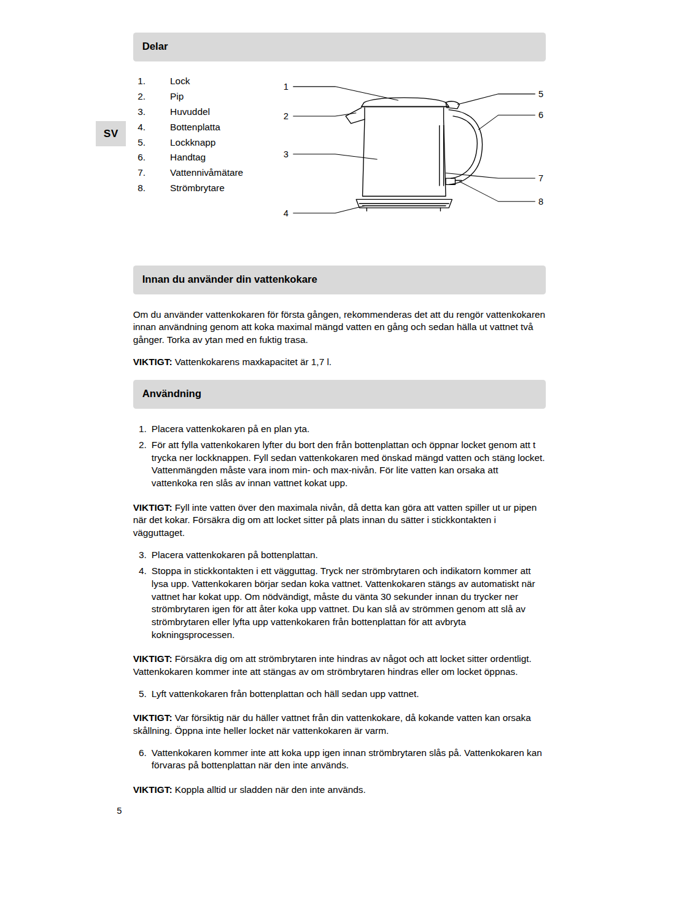SV
Delar
1. Lock
2. Pip
3. Huvuddel
4. Bottenplatta
5. Lockknapp
6. Handtag
7. Vattennivåmätare
8. Strömbrytare
1 2 3 4 5 6 7 8
Innan du använder din vattenkokare
Om du använder vattenkokaren för första gången, rekommenderas det att du rengör vattenkokaren innan användning genom att koka maximal mängd vatten en gång och sedan hälla ut vattnet två gånger. Torka av ytan med en fuktig trasa.
VIKTIGT: Vattenkokarens maxkapacitet är 1,7 l.
Användning
Placera vattenkokaren på en plan yta.
För att fylla vattenkokaren lyfter du bort den från bottenplattan och öppnar locket genom att t trycka ner lockknappen. Fyll sedan vattenkokaren med önskad mängd vatten och stäng locket. Vattenmängden måste vara inom min- och max-nivån. För lite vatten kan orsaka att vattenkoka ren slås av innan vattnet kokat upp.
VIKTIGT: Fyll inte vatten över den maximala nivån, då detta kan göra att vatten spiller ut ur pipen när det kokar. Försäkra dig om att locket sitter på plats innan du sätter i stickkontakten i vägguttaget.
Placera vattenkokaren på bottenplattan.
Stoppa in stickkontakten i ett vägguttag. Tryck ner strömbrytaren och indikatorn kommer att lysa upp. Vattenkokaren börjar sedan koka vattnet. Vattenkokaren stängs av automatiskt när vattnet har kokat upp. Om nödvändigt, måste du vänta 30 sekunder innan du trycker ner strömbrytaren igen för att åter koka upp vattnet. Du kan slå av strömmen genom att slå av strömbrytaren eller lyfta upp vattenkokaren från bottenplattan för att avbryta kokningsprocessen.
VIKTIGT: Försäkra dig om att strömbrytaren inte hindras av något och att locket sitter ordentligt. Vattenkokaren kommer inte att stängas av om strömbrytaren hindras eller om locket öppnas.
Lyft vattenkokaren från bottenplattan och häll sedan upp vattnet.
VIKTIGT: Var försiktig när du häller vattnet från din vattenkokare, då kokande vatten kan orsaka skållning. Öppna inte heller locket när vattenkokaren är varm.
Vattenkokaren kommer inte att koka upp igen innan strömbrytaren slås på. Vattenkokaren kan förvaras på bottenplattan när den inte används.
VIKTIGT: Koppla alltid ur sladden när den inte används.
5